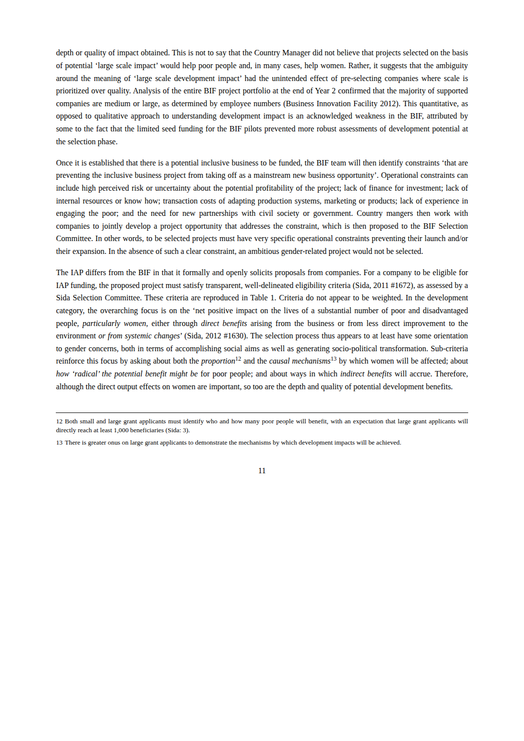depth or quality of impact obtained. This is not to say that the Country Manager did not believe that projects selected on the basis of potential ‘large scale impact’ would help poor people and, in many cases, help women. Rather, it suggests that the ambiguity around the meaning of ‘large scale development impact’ had the unintended effect of pre-selecting companies where scale is prioritized over quality. Analysis of the entire BIF project portfolio at the end of Year 2 confirmed that the majority of supported companies are medium or large, as determined by employee numbers (Business Innovation Facility 2012). This quantitative, as opposed to qualitative approach to understanding development impact is an acknowledged weakness in the BIF, attributed by some to the fact that the limited seed funding for the BIF pilots prevented more robust assessments of development potential at the selection phase.
Once it is established that there is a potential inclusive business to be funded, the BIF team will then identify constraints ‘that are preventing the inclusive business project from taking off as a mainstream new business opportunity’. Operational constraints can include high perceived risk or uncertainty about the potential profitability of the project; lack of finance for investment; lack of internal resources or know how; transaction costs of adapting production systems, marketing or products; lack of experience in engaging the poor; and the need for new partnerships with civil society or government. Country mangers then work with companies to jointly develop a project opportunity that addresses the constraint, which is then proposed to the BIF Selection Committee. In other words, to be selected projects must have very specific operational constraints preventing their launch and/or their expansion. In the absence of such a clear constraint, an ambitious gender-related project would not be selected.
The IAP differs from the BIF in that it formally and openly solicits proposals from companies. For a company to be eligible for IAP funding, the proposed project must satisfy transparent, well-delineated eligibility criteria (Sida, 2011 #1672), as assessed by a Sida Selection Committee. These criteria are reproduced in Table 1. Criteria do not appear to be weighted. In the development category, the overarching focus is on the ‘net positive impact on the lives of a substantial number of poor and disadvantaged people, particularly women, either through direct benefits arising from the business or from less direct improvement to the environment or from systemic changes’ (Sida, 2012 #1630). The selection process thus appears to at least have some orientation to gender concerns, both in terms of accomplishing social aims as well as generating socio-political transformation. Sub-criteria reinforce this focus by asking about both the proportion12 and the causal mechanisms13 by which women will be affected; about how ‘radical’ the potential benefit might be for poor people; and about ways in which indirect benefits will accrue. Therefore, although the direct output effects on women are important, so too are the depth and quality of potential development benefits.
12 Both small and large grant applicants must identify who and how many poor people will benefit, with an expectation that large grant applicants will directly reach at least 1,000 beneficiaries (Sida: 3).
13 There is greater onus on large grant applicants to demonstrate the mechanisms by which development impacts will be achieved.
11